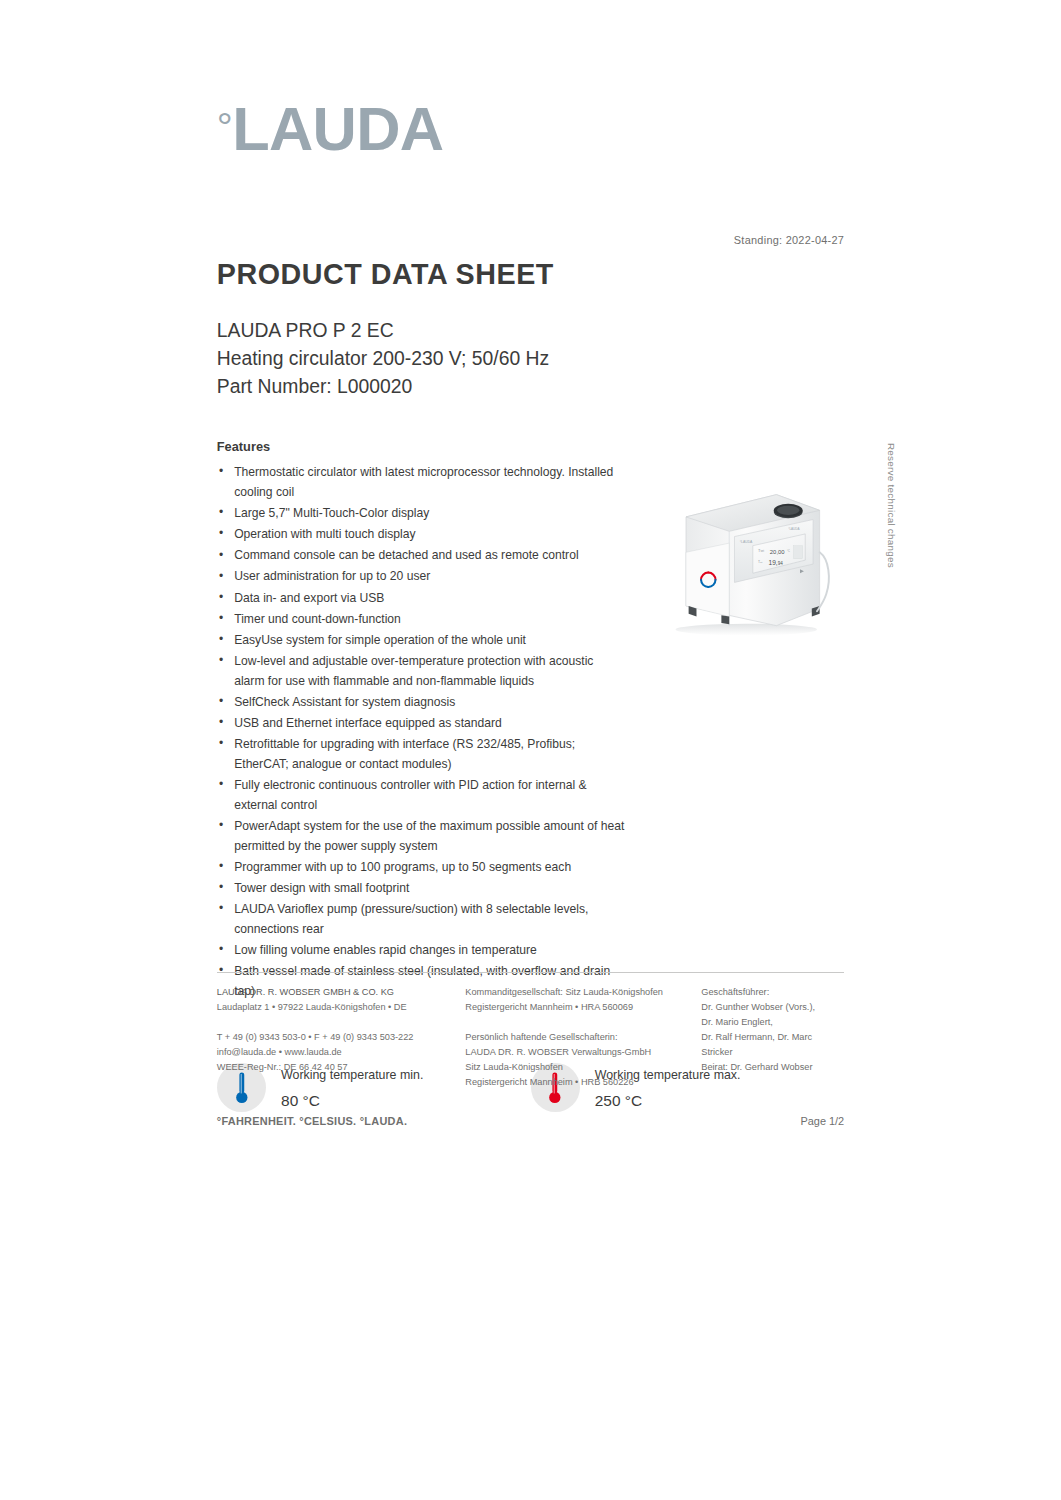°LAUDA
Standing: 2022-04-27
PRODUCT DATA SHEET
LAUDA PRO P 2 EC
Heating circulator 200‑230 V; 50/60 Hz
Part Number: L000020
Features
Thermostatic circulator with latest microprocessor technology. Installed cooling coil
Large 5,7" Multi-Touch-Color display
Operation with multi touch display
Command console can be detached and used as remote control
User administration for up to 20 user
Data in- and export via USB
Timer und count-down-function
EasyUse system for simple operation of the whole unit
Low-level and adjustable over-temperature protection with acoustic alarm for use with flammable and non-flammable liquids
SelfCheck Assistant for system diagnosis
USB and Ethernet interface equipped as standard
Retrofittable for upgrading with interface (RS 232/485, Profibus; EtherCAT; analogue or contact modules)
Fully electronic continuous controller with PID action for internal & external control
PowerAdapt system for the use of the maximum possible amount of heat permitted by the power supply system
Programmer with up to 100 programs, up to 50 segments each
Tower design with small footprint
LAUDA Varioflex pump (pressure/suction) with 8 selectable levels, connections rear
Low filling volume enables rapid changes in temperature
Bath vessel made of stainless steel (insulated, with overflow and drain tap)
Tset 20,00 °C Tint 19,94 °LAUDA °LAUDA
Reserve technical changes
Working temperature min.
80 °C
Working temperature max.
250 °C
LAUDA DR. R. WOBSER GMBH & CO. KG
Laudaplatz 1 • 97922 Lauda-Königshofen • DE
T + 49 (0) 9343 503-0 • F + 49 (0) 9343 503-222
info@lauda.de • www.lauda.de
WEEE-Reg-Nr.: DE 66 42 40 57
Kommanditgesellschaft: Sitz Lauda-Königshofen
Registergericht Mannheim • HRA 560069
Persönlich haftende Gesellschafterin:
LAUDA DR. R. WOBSER Verwaltungs-GmbH
Sitz Lauda-Königshofen
Registergericht Mannheim • HRB 560226
Geschäftsführer:
Dr. Gunther Wobser (Vors.), Dr. Mario Englert,
Dr. Ralf Hermann, Dr. Marc Stricker
Beirat: Dr. Gerhard Wobser
°FAHRENHEIT. °CELSIUS. °LAUDA.
Page 1/2